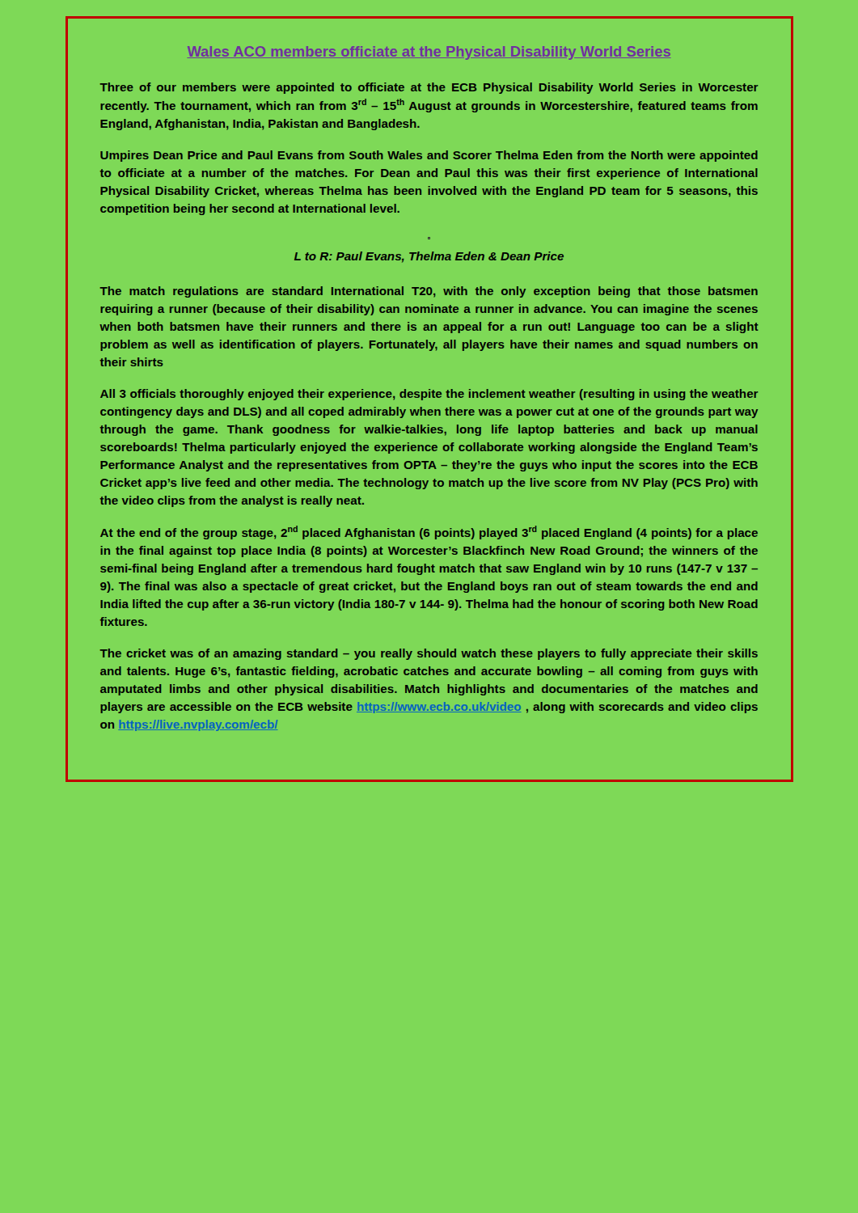Wales ACO members officiate at the Physical Disability World Series
Three of our members were appointed to officiate at the ECB Physical Disability World Series in Worcester recently. The tournament, which ran from 3rd – 15th August at grounds in Worcestershire, featured teams from England, Afghanistan, India, Pakistan and Bangladesh.
Umpires Dean Price and Paul Evans from South Wales and Scorer Thelma Eden from the North were appointed to officiate at a number of the matches. For Dean and Paul this was their first experience of International Physical Disability Cricket, whereas Thelma has been involved with the England PD team for 5 seasons, this competition being her second at International level.
L to R: Paul Evans, Thelma Eden & Dean Price
The match regulations are standard International T20, with the only exception being that those batsmen requiring a runner (because of their disability) can nominate a runner in advance. You can imagine the scenes when both batsmen have their runners and there is an appeal for a run out! Language too can be a slight problem as well as identification of players. Fortunately, all players have their names and squad numbers on their shirts
All 3 officials thoroughly enjoyed their experience, despite the inclement weather (resulting in using the weather contingency days and DLS) and all coped admirably when there was a power cut at one of the grounds part way through the game. Thank goodness for walkie-talkies, long life laptop batteries and back up manual scoreboards! Thelma particularly enjoyed the experience of collaborate working alongside the England Team’s Performance Analyst and the representatives from OPTA – they’re the guys who input the scores into the ECB Cricket app’s live feed and other media. The technology to match up the live score from NV Play (PCS Pro) with the video clips from the analyst is really neat.
At the end of the group stage, 2nd placed Afghanistan (6 points) played 3rd placed England (4 points) for a place in the final against top place India (8 points) at Worcester’s Blackfinch New Road Ground; the winners of the semi-final being England after a tremendous hard fought match that saw England win by 10 runs (147-7 v 137 – 9). The final was also a spectacle of great cricket, but the England boys ran out of steam towards the end and India lifted the cup after a 36-run victory (India 180-7 v 144- 9). Thelma had the honour of scoring both New Road fixtures.
The cricket was of an amazing standard – you really should watch these players to fully appreciate their skills and talents. Huge 6’s, fantastic fielding, acrobatic catches and accurate bowling – all coming from guys with amputated limbs and other physical disabilities. Match highlights and documentaries of the matches and players are accessible on the ECB website https://www.ecb.co.uk/video , along with scorecards and video clips on https://live.nvplay.com/ecb/